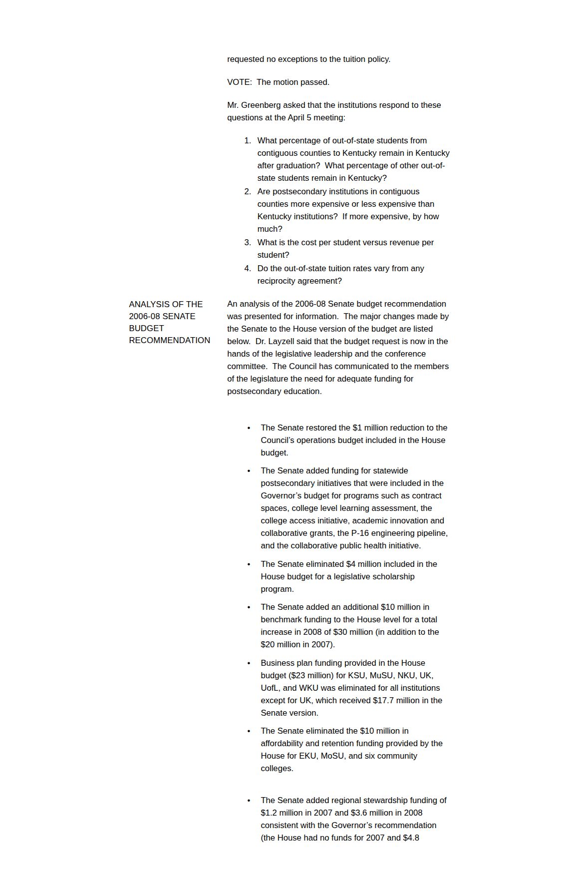requested no exceptions to the tuition policy.
VOTE: The motion passed.
Mr. Greenberg asked that the institutions respond to these questions at the April 5 meeting:
What percentage of out-of-state students from contiguous counties to Kentucky remain in Kentucky after graduation? What percentage of other out-of-state students remain in Kentucky?
Are postsecondary institutions in contiguous counties more expensive or less expensive than Kentucky institutions? If more expensive, by how much?
What is the cost per student versus revenue per student?
Do the out-of-state tuition rates vary from any reciprocity agreement?
ANALYSIS OF THE 2006-08 SENATE BUDGET RECOMMENDATION
An analysis of the 2006-08 Senate budget recommendation was presented for information. The major changes made by the Senate to the House version of the budget are listed below. Dr. Layzell said that the budget request is now in the hands of the legislative leadership and the conference committee. The Council has communicated to the members of the legislature the need for adequate funding for postsecondary education.
The Senate restored the $1 million reduction to the Council’s operations budget included in the House budget.
The Senate added funding for statewide postsecondary initiatives that were included in the Governor’s budget for programs such as contract spaces, college level learning assessment, the college access initiative, academic innovation and collaborative grants, the P-16 engineering pipeline, and the collaborative public health initiative.
The Senate eliminated $4 million included in the House budget for a legislative scholarship program.
The Senate added an additional $10 million in benchmark funding to the House level for a total increase in 2008 of $30 million (in addition to the $20 million in 2007).
Business plan funding provided in the House budget ($23 million) for KSU, MuSU, NKU, UK, UofL, and WKU was eliminated for all institutions except for UK, which received $17.7 million in the Senate version.
The Senate eliminated the $10 million in affordability and retention funding provided by the House for EKU, MoSU, and six community colleges.
The Senate added regional stewardship funding of $1.2 million in 2007 and $3.6 million in 2008 consistent with the Governor’s recommendation (the House had no funds for 2007 and $4.8